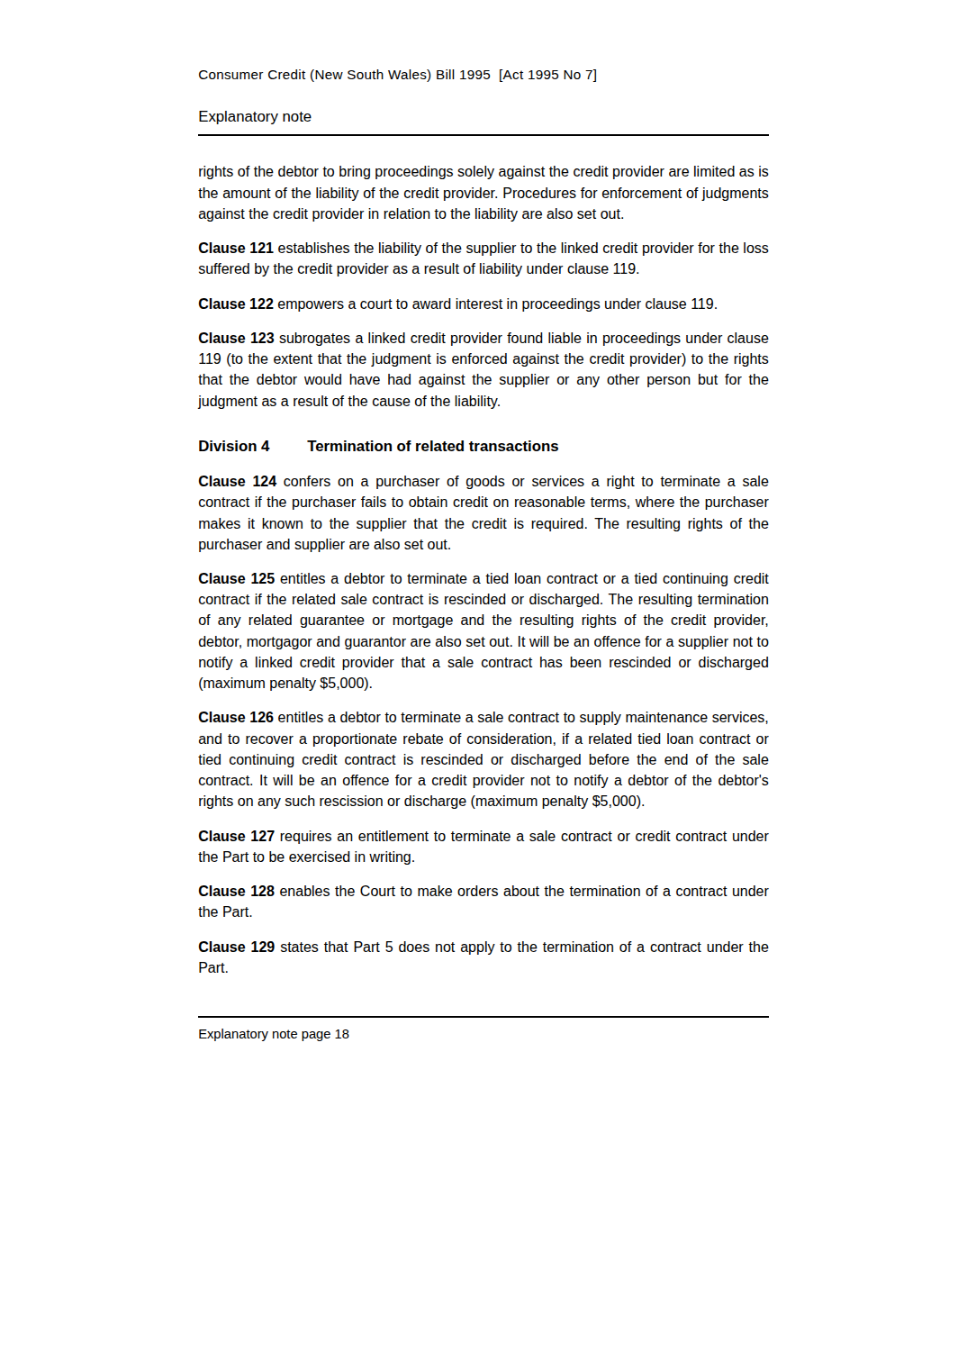Consumer Credit (New South Wales) Bill 1995 [Act 1995 No 7]
Explanatory note
rights of the debtor to bring proceedings solely against the credit provider are limited as is the amount of the liability of the credit provider. Procedures for enforcement of judgments against the credit provider in relation to the liability are also set out.
Clause 121 establishes the liability of the supplier to the linked credit provider for the loss suffered by the credit provider as a result of liability under clause 119.
Clause 122 empowers a court to award interest in proceedings under clause 119.
Clause 123 subrogates a linked credit provider found liable in proceedings under clause 119 (to the extent that the judgment is enforced against the credit provider) to the rights that the debtor would have had against the supplier or any other person but for the judgment as a result of the cause of the liability.
Division 4 Termination of related transactions
Clause 124 confers on a purchaser of goods or services a right to terminate a sale contract if the purchaser fails to obtain credit on reasonable terms, where the purchaser makes it known to the supplier that the credit is required. The resulting rights of the purchaser and supplier are also set out.
Clause 125 entitles a debtor to terminate a tied loan contract or a tied continuing credit contract if the related sale contract is rescinded or discharged. The resulting termination of any related guarantee or mortgage and the resulting rights of the credit provider, debtor, mortgagor and guarantor are also set out. It will be an offence for a supplier not to notify a linked credit provider that a sale contract has been rescinded or discharged (maximum penalty $5,000).
Clause 126 entitles a debtor to terminate a sale contract to supply maintenance services, and to recover a proportionate rebate of consideration, if a related tied loan contract or tied continuing credit contract is rescinded or discharged before the end of the sale contract. It will be an offence for a credit provider not to notify a debtor of the debtor's rights on any such rescission or discharge (maximum penalty $5,000).
Clause 127 requires an entitlement to terminate a sale contract or credit contract under the Part to be exercised in writing.
Clause 128 enables the Court to make orders about the termination of a contract under the Part.
Clause 129 states that Part 5 does not apply to the termination of a contract under the Part.
Explanatory note page 18